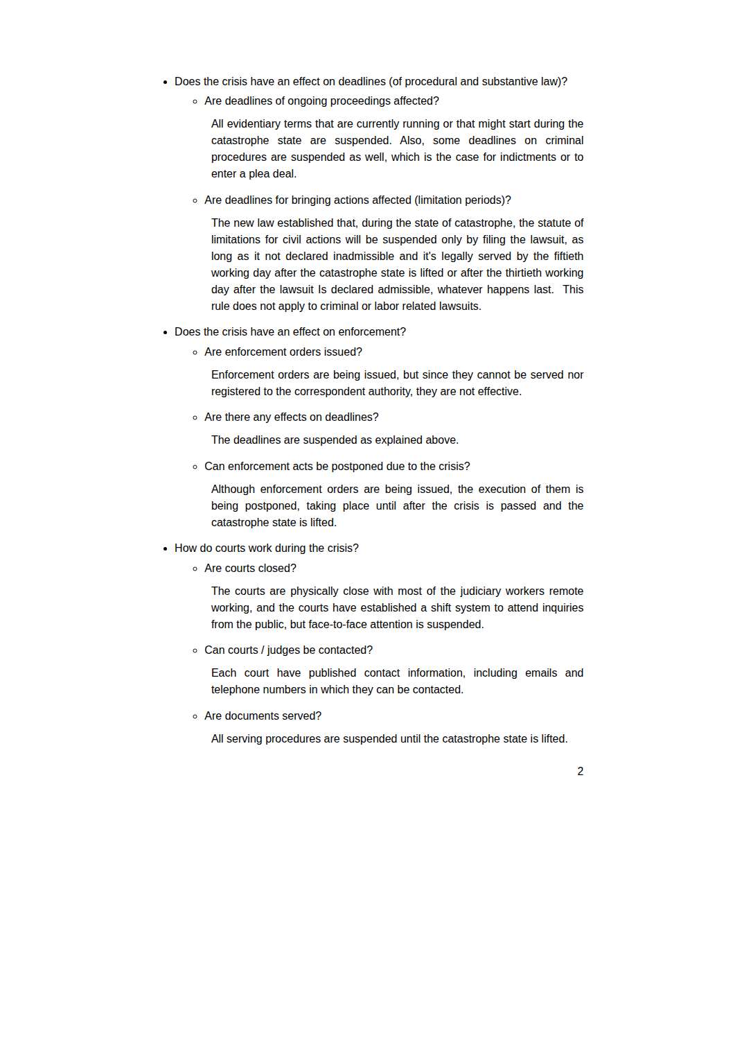Does the crisis have an effect on deadlines (of procedural and substantive law)?
Are deadlines of ongoing proceedings affected?
All evidentiary terms that are currently running or that might start during the catastrophe state are suspended. Also, some deadlines on criminal procedures are suspended as well, which is the case for indictments or to enter a plea deal.
Are deadlines for bringing actions affected (limitation periods)?
The new law established that, during the state of catastrophe, the statute of limitations for civil actions will be suspended only by filing the lawsuit, as long as it not declared inadmissible and it's legally served by the fiftieth working day after the catastrophe state is lifted or after the thirtieth working day after the lawsuit Is declared admissible, whatever happens last. This rule does not apply to criminal or labor related lawsuits.
Does the crisis have an effect on enforcement?
Are enforcement orders issued?
Enforcement orders are being issued, but since they cannot be served nor registered to the correspondent authority, they are not effective.
Are there any effects on deadlines?
The deadlines are suspended as explained above.
Can enforcement acts be postponed due to the crisis?
Although enforcement orders are being issued, the execution of them is being postponed, taking place until after the crisis is passed and the catastrophe state is lifted.
How do courts work during the crisis?
Are courts closed?
The courts are physically close with most of the judiciary workers remote working, and the courts have established a shift system to attend inquiries from the public, but face-to-face attention is suspended.
Can courts / judges be contacted?
Each court have published contact information, including emails and telephone numbers in which they can be contacted.
Are documents served?
All serving procedures are suspended until the catastrophe state is lifted.
2